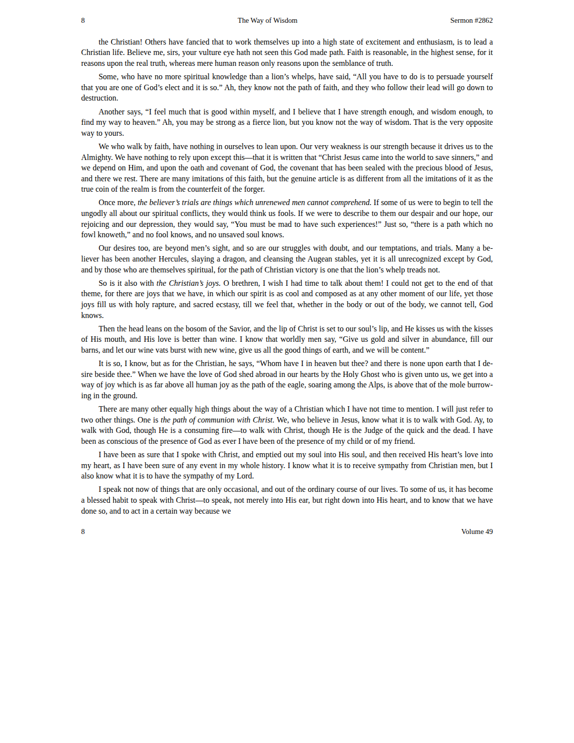8 The Way of Wisdom Sermon #2862
the Christian! Others have fancied that to work themselves up into a high state of excitement and enthusiasm, is to lead a Christian life. Believe me, sirs, your vulture eye hath not seen this God made path. Faith is reasonable, in the highest sense, for it reasons upon the real truth, whereas mere human reason only reasons upon the semblance of truth.
Some, who have no more spiritual knowledge than a lion’s whelps, have said, “All you have to do is to persuade yourself that you are one of God’s elect and it is so.” Ah, they know not the path of faith, and they who follow their lead will go down to destruction.
Another says, “I feel much that is good within myself, and I believe that I have strength enough, and wisdom enough, to find my way to heaven.” Ah, you may be strong as a fierce lion, but you know not the way of wisdom. That is the very opposite way to yours.
We who walk by faith, have nothing in ourselves to lean upon. Our very weakness is our strength because it drives us to the Almighty. We have nothing to rely upon except this—that it is written that “Christ Jesus came into the world to save sinners,” and we depend on Him, and upon the oath and covenant of God, the covenant that has been sealed with the precious blood of Jesus, and there we rest. There are many imitations of this faith, but the genuine article is as different from all the imitations of it as the true coin of the realm is from the counterfeit of the forger.
Once more, the believer’s trials are things which unrenewed men cannot comprehend. If some of us were to begin to tell the ungodly all about our spiritual conflicts, they would think us fools. If we were to describe to them our despair and our hope, our rejoicing and our depression, they would say, “You must be mad to have such experiences!” Just so, “there is a path which no fowl knoweth,” and no fool knows, and no unsaved soul knows.
Our desires too, are beyond men’s sight, and so are our struggles with doubt, and our temptations, and trials. Many a believer has been another Hercules, slaying a dragon, and cleansing the Augean stables, yet it is all unrecognized except by God, and by those who are themselves spiritual, for the path of Christian victory is one that the lion’s whelp treads not.
So is it also with the Christian’s joys. O brethren, I wish I had time to talk about them! I could not get to the end of that theme, for there are joys that we have, in which our spirit is as cool and composed as at any other moment of our life, yet those joys fill us with holy rapture, and sacred ecstasy, till we feel that, whether in the body or out of the body, we cannot tell, God knows.
Then the head leans on the bosom of the Savior, and the lip of Christ is set to our soul’s lip, and He kisses us with the kisses of His mouth, and His love is better than wine. I know that worldly men say, “Give us gold and silver in abundance, fill our barns, and let our wine vats burst with new wine, give us all the good things of earth, and we will be content.”
It is so, I know, but as for the Christian, he says, “Whom have I in heaven but thee? and there is none upon earth that I desire beside thee.” When we have the love of God shed abroad in our hearts by the Holy Ghost who is given unto us, we get into a way of joy which is as far above all human joy as the path of the eagle, soaring among the Alps, is above that of the mole burrowing in the ground.
There are many other equally high things about the way of a Christian which I have not time to mention. I will just refer to two other things. One is the path of communion with Christ. We, who believe in Jesus, know what it is to walk with God. Ay, to walk with God, though He is a consuming fire—to walk with Christ, though He is the Judge of the quick and the dead. I have been as conscious of the presence of God as ever I have been of the presence of my child or of my friend.
I have been as sure that I spoke with Christ, and emptied out my soul into His soul, and then received His heart’s love into my heart, as I have been sure of any event in my whole history. I know what it is to receive sympathy from Christian men, but I also know what it is to have the sympathy of my Lord.
I speak not now of things that are only occasional, and out of the ordinary course of our lives. To some of us, it has become a blessed habit to speak with Christ—to speak, not merely into His ear, but right down into His heart, and to know that we have done so, and to act in a certain way because we
8 Volume 49